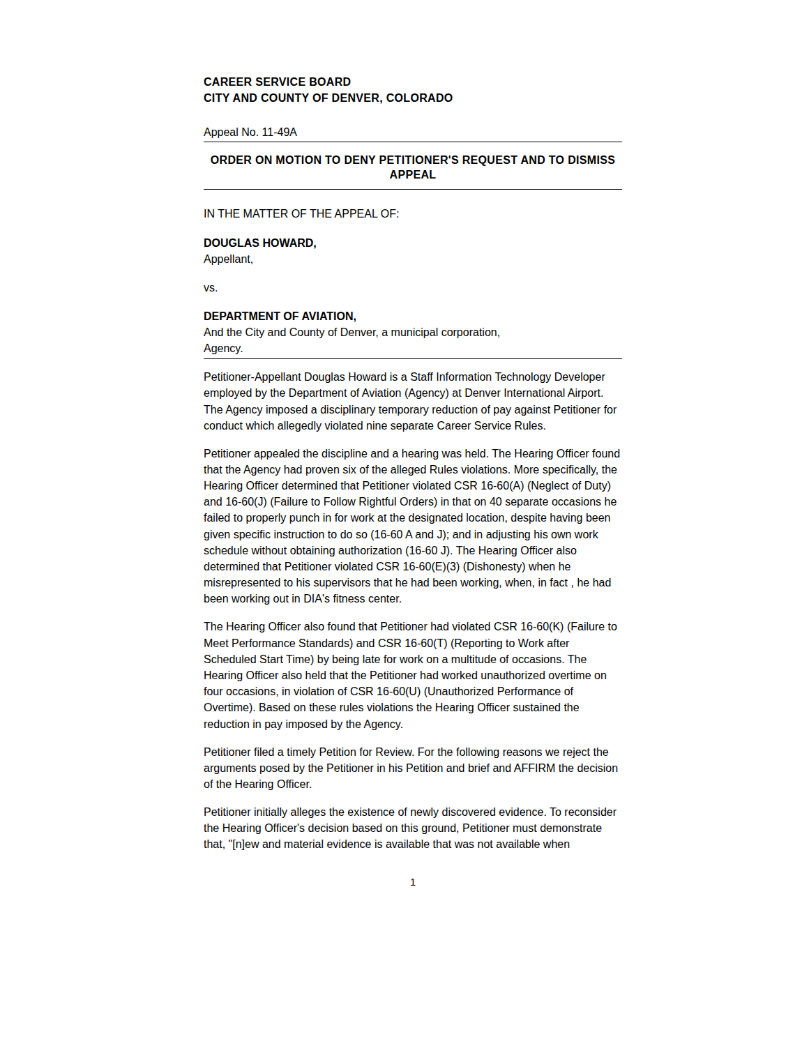CAREER SERVICE BOARD
CITY AND COUNTY OF DENVER, COLORADO
Appeal No. 11-49A
ORDER ON MOTION TO DENY PETITIONER'S REQUEST AND TO DISMISS
APPEAL
IN THE MATTER OF THE APPEAL OF:
DOUGLAS HOWARD,
Appellant,
vs.
DEPARTMENT OF AVIATION,
And the City and County of Denver, a municipal corporation,
Agency.
Petitioner-Appellant Douglas Howard is a Staff Information Technology Developer employed by the Department of Aviation (Agency) at Denver International Airport. The Agency imposed a disciplinary temporary reduction of pay against Petitioner for conduct which allegedly violated nine separate Career Service Rules.
Petitioner appealed the discipline and a hearing was held. The Hearing Officer found that the Agency had proven six of the alleged Rules violations. More specifically, the Hearing Officer determined that Petitioner violated CSR 16-60(A) (Neglect of Duty) and 16-60(J) (Failure to Follow Rightful Orders) in that on 40 separate occasions he failed to properly punch in for work at the designated location, despite having been given specific instruction to do so (16-60 A and J); and in adjusting his own work schedule without obtaining authorization (16-60 J). The Hearing Officer also determined that Petitioner violated CSR 16-60(E)(3) (Dishonesty) when he misrepresented to his supervisors that he had been working, when, in fact , he had been working out in DIA's fitness center.
The Hearing Officer also found that Petitioner had violated CSR 16-60(K) (Failure to Meet Performance Standards) and CSR 16-60(T) (Reporting to Work after Scheduled Start Time) by being late for work on a multitude of occasions. The Hearing Officer also held that the Petitioner had worked unauthorized overtime on four occasions, in violation of CSR 16-60(U) (Unauthorized Performance of Overtime). Based on these rules violations the Hearing Officer sustained the reduction in pay imposed by the Agency.
Petitioner filed a timely Petition for Review. For the following reasons we reject the arguments posed by the Petitioner in his Petition and brief and AFFIRM the decision of the Hearing Officer.
Petitioner initially alleges the existence of newly discovered evidence. To reconsider the Hearing Officer's decision based on this ground, Petitioner must demonstrate that, "[n]ew and material evidence is available that was not available when
1